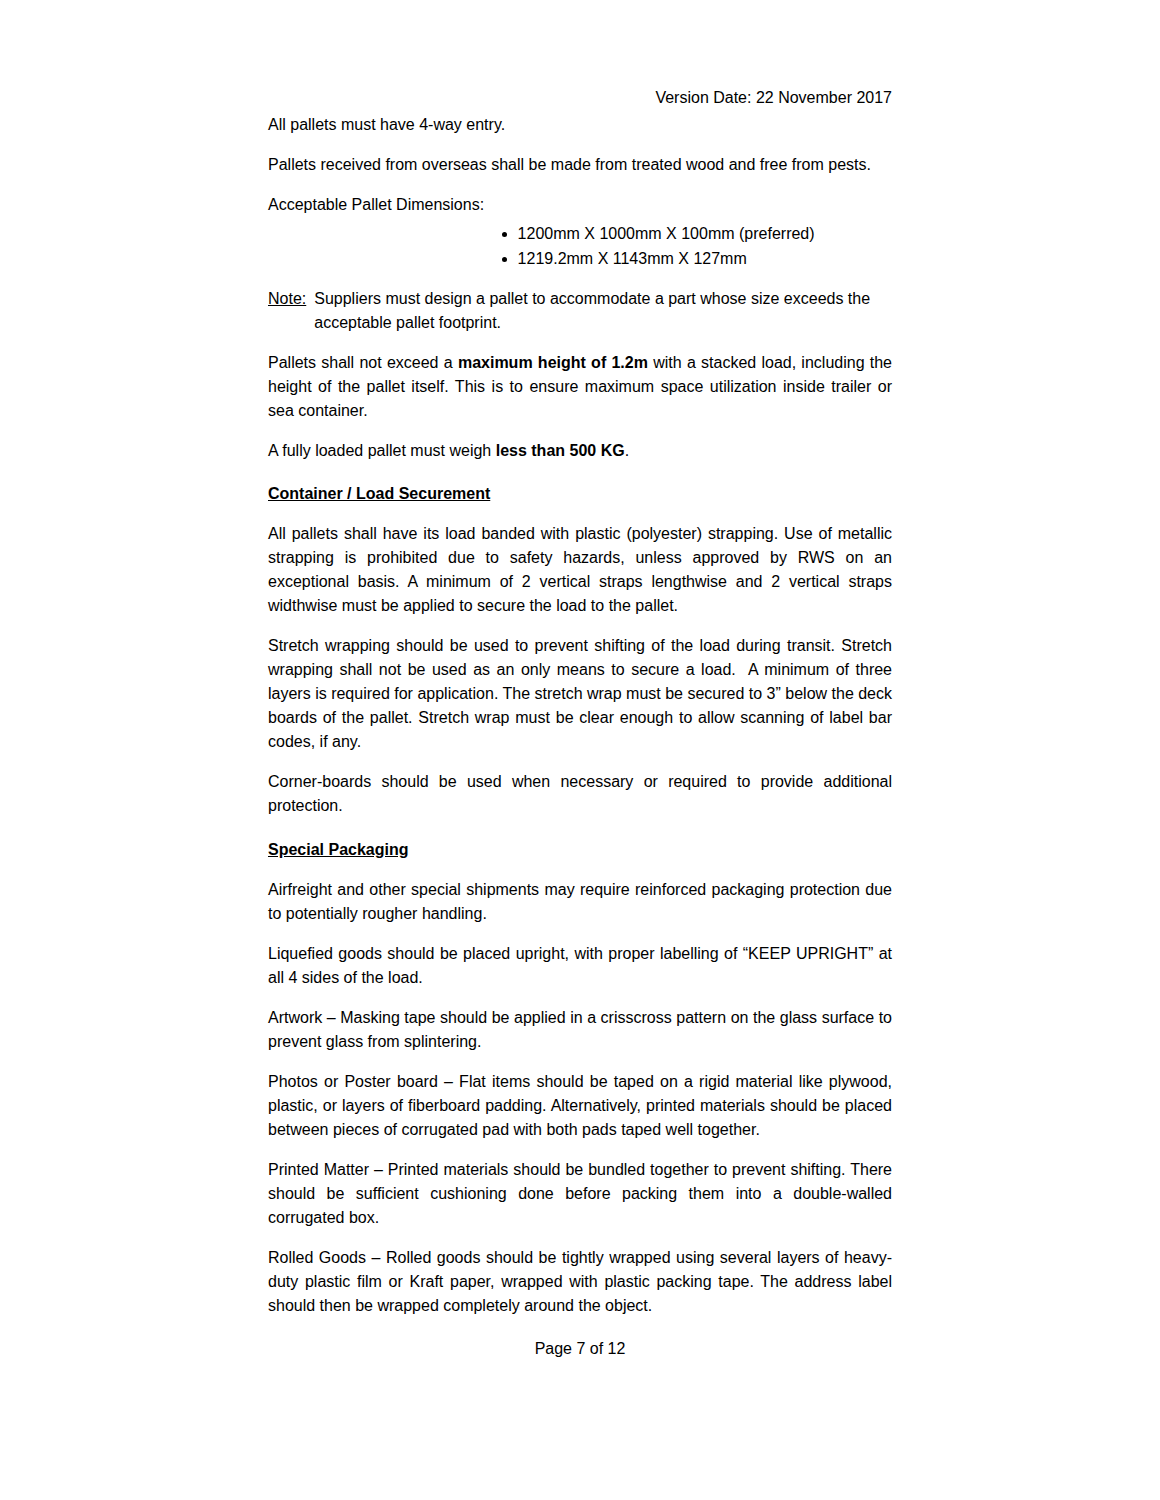Version Date: 22 November 2017
All pallets must have 4-way entry.
Pallets received from overseas shall be made from treated wood and free from pests.
Acceptable Pallet Dimensions:
1200mm X 1000mm X 100mm (preferred)
1219.2mm X 1143mm X 127mm
Note: Suppliers must design a pallet to accommodate a part whose size exceeds the acceptable pallet footprint.
Pallets shall not exceed a maximum height of 1.2m with a stacked load, including the height of the pallet itself. This is to ensure maximum space utilization inside trailer or sea container.
A fully loaded pallet must weigh less than 500 KG.
Container / Load Securement
All pallets shall have its load banded with plastic (polyester) strapping. Use of metallic strapping is prohibited due to safety hazards, unless approved by RWS on an exceptional basis. A minimum of 2 vertical straps lengthwise and 2 vertical straps widthwise must be applied to secure the load to the pallet.
Stretch wrapping should be used to prevent shifting of the load during transit. Stretch wrapping shall not be used as an only means to secure a load. A minimum of three layers is required for application. The stretch wrap must be secured to 3” below the deck boards of the pallet. Stretch wrap must be clear enough to allow scanning of label bar codes, if any.
Corner-boards should be used when necessary or required to provide additional protection.
Special Packaging
Airfreight and other special shipments may require reinforced packaging protection due to potentially rougher handling.
Liquefied goods should be placed upright, with proper labelling of “KEEP UPRIGHT” at all 4 sides of the load.
Artwork – Masking tape should be applied in a crisscross pattern on the glass surface to prevent glass from splintering.
Photos or Poster board – Flat items should be taped on a rigid material like plywood, plastic, or layers of fiberboard padding. Alternatively, printed materials should be placed between pieces of corrugated pad with both pads taped well together.
Printed Matter – Printed materials should be bundled together to prevent shifting. There should be sufficient cushioning done before packing them into a double-walled corrugated box.
Rolled Goods – Rolled goods should be tightly wrapped using several layers of heavy-duty plastic film or Kraft paper, wrapped with plastic packing tape. The address label should then be wrapped completely around the object.
Page 7 of 12